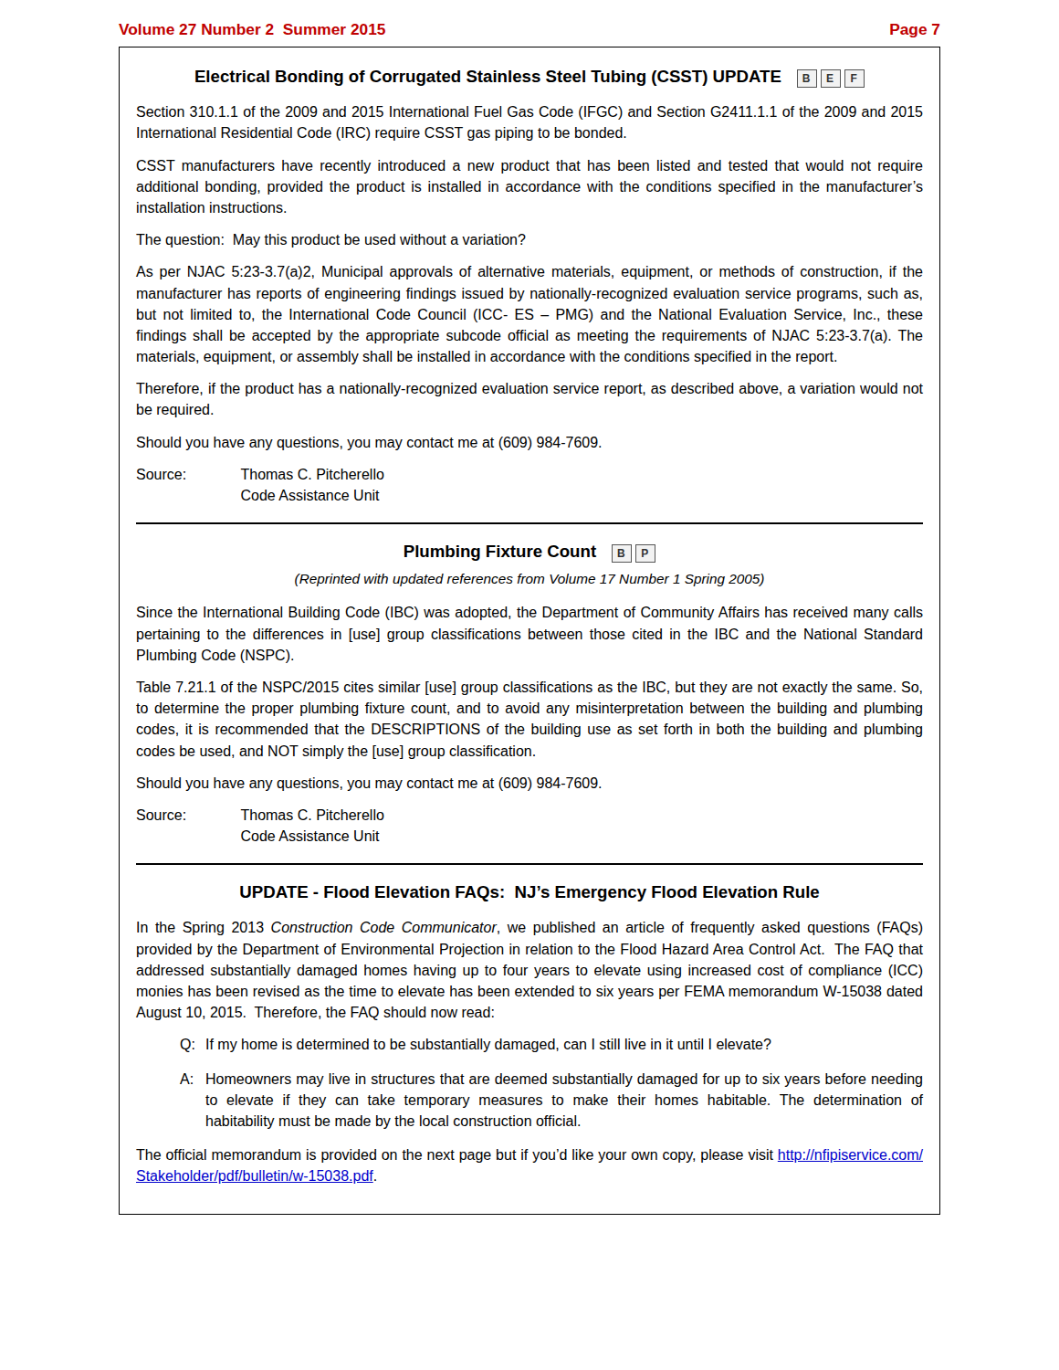Volume 27 Number 2 Summer 2015
Page 7
Electrical Bonding of Corrugated Stainless Steel Tubing (CSST) UPDATE BEF
Section 310.1.1 of the 2009 and 2015 International Fuel Gas Code (IFGC) and Section G2411.1.1 of the 2009 and 2015 International Residential Code (IRC) require CSST gas piping to be bonded.
CSST manufacturers have recently introduced a new product that has been listed and tested that would not require additional bonding, provided the product is installed in accordance with the conditions specified in the manufacturer’s installation instructions.
The question: May this product be used without a variation?
As per NJAC 5:23-3.7(a)2, Municipal approvals of alternative materials, equipment, or methods of construction, if the manufacturer has reports of engineering findings issued by nationally-recognized evaluation service programs, such as, but not limited to, the International Code Council (ICC- ES – PMG) and the National Evaluation Service, Inc., these findings shall be accepted by the appropriate subcode official as meeting the requirements of NJAC 5:23-3.7(a). The materials, equipment, or assembly shall be installed in accordance with the conditions specified in the report.
Therefore, if the product has a nationally-recognized evaluation service report, as described above, a variation would not be required.
Should you have any questions, you may contact me at (609) 984-7609.
Source: Thomas C. Pitcherello
Code Assistance Unit
Plumbing Fixture Count BP
(Reprinted with updated references from Volume 17 Number 1 Spring 2005)
Since the International Building Code (IBC) was adopted, the Department of Community Affairs has received many calls pertaining to the differences in [use] group classifications between those cited in the IBC and the National Standard Plumbing Code (NSPC).
Table 7.21.1 of the NSPC/2015 cites similar [use] group classifications as the IBC, but they are not exactly the same. So, to determine the proper plumbing fixture count, and to avoid any misinterpretation between the building and plumbing codes, it is recommended that the DESCRIPTIONS of the building use as set forth in both the building and plumbing codes be used, and NOT simply the [use] group classification.
Should you have any questions, you may contact me at (609) 984-7609.
Source: Thomas C. Pitcherello
Code Assistance Unit
UPDATE - Flood Elevation FAQs: NJ’s Emergency Flood Elevation Rule
In the Spring 2013 Construction Code Communicator, we published an article of frequently asked questions (FAQs) provided by the Department of Environmental Projection in relation to the Flood Hazard Area Control Act. The FAQ that addressed substantially damaged homes having up to four years to elevate using increased cost of compliance (ICC) monies has been revised as the time to elevate has been extended to six years per FEMA memorandum W-15038 dated August 10, 2015. Therefore, the FAQ should now read:
Q:
If my home is determined to be substantially damaged, can I still live in it until I elevate?
A:
Homeowners may live in structures that are deemed substantially damaged for up to six years before needing to elevate if they can take temporary measures to make their homes habitable. The determination of habitability must be made by the local construction official.
The official memorandum is provided on the next page but if you’d like your own copy, please visit http://nfipiservice.com/Stakeholder/pdf/bulletin/w-15038.pdf.